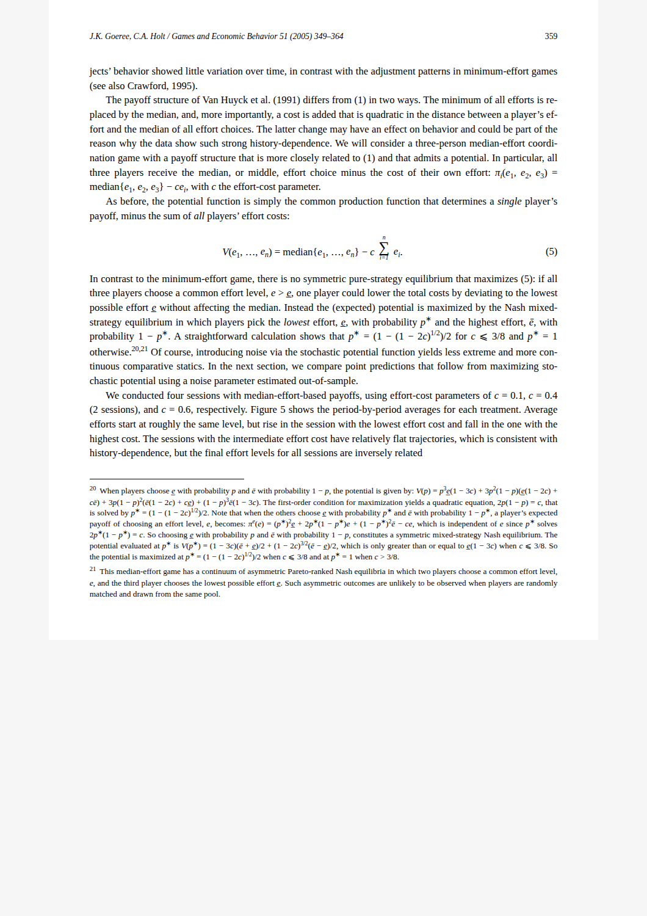J.K. Goeree, C.A. Holt / Games and Economic Behavior 51 (2005) 349–364 359
jects’ behavior showed little variation over time, in contrast with the adjustment patterns in minimum-effort games (see also Crawford, 1995).
The payoff structure of Van Huyck et al. (1991) differs from (1) in two ways. The minimum of all efforts is replaced by the median, and, more importantly, a cost is added that is quadratic in the distance between a player’s effort and the median of all effort choices. The latter change may have an effect on behavior and could be part of the reason why the data show such strong history-dependence. We will consider a three-person median-effort coordination game with a payoff structure that is more closely related to (1) and that admits a potential. In particular, all three players receive the median, or middle, effort choice minus the cost of their own effort: πi(e1, e2, e3) = median{e1, e2, e3} − cei, with c the effort-cost parameter.
As before, the potential function is simply the common production function that determines a single player’s payoff, minus the sum of all players’ effort costs:
V(e1, …, en) = median{e1, …, en} − c n∑i=1 ei. (5)
In contrast to the minimum-effort game, there is no symmetric pure-strategy equilibrium that maximizes (5): if all three players choose a common effort level, e > e̲, one player could lower the total costs by deviating to the lowest possible effort e̲ without affecting the median. Instead the (expected) potential is maximized by the Nash mixed-strategy equilibrium in which players pick the lowest effort, e̲, with probability p∗ and the highest effort, ē, with probability 1 − p∗. A straightforward calculation shows that p∗ = (1 − (1 − 2c)1/2)/2 for c ⩽ 3/8 and p∗ = 1 otherwise.20,21 Of course, introducing noise via the stochastic potential function yields less extreme and more continuous comparative statics. In the next section, we compare point predictions that follow from maximizing stochastic potential using a noise parameter estimated out-of-sample.
We conducted four sessions with median-effort-based payoffs, using effort-cost parameters of c = 0.1, c = 0.4 (2 sessions), and c = 0.6, respectively. Figure 5 shows the period-by-period averages for each treatment. Average efforts start at roughly the same level, but rise in the session with the lowest effort cost and fall in the one with the highest cost. The sessions with the intermediate effort cost have relatively flat trajectories, which is consistent with history-dependence, but the final effort levels for all sessions are inversely related
20 When players choose e̲ with probability p and ē with probability 1 − p, the potential is given by: V(p) = p3e̲(1 − 3c) + 3p2(1 − p)(e̲(1 − 2c) + cē) + 3p(1 − p)2(ē(1 − 2c) + ce̲) + (1 − p)3ē(1 − 3c). The first-order condition for maximization yields a quadratic equation, 2p(1 − p) = c, that is solved by p∗ = (1 − (1 − 2c)1/2)/2. Note that when the others choose e̲ with probability p∗ and ē with probability 1 − p∗, a player’s expected payoff of choosing an effort level, e, becomes: πe(e) = (p∗)2e̲ + 2p∗(1 − p∗)e + (1 − p∗)2ē − ce, which is independent of e since p∗ solves 2p∗(1 − p∗) = c. So choosing e̲ with probability p and ē with probability 1 − p, constitutes a symmetric mixed-strategy Nash equilibrium. The potential evaluated at p∗ is V(p∗) = (1 − 3c)(ē + e̲)/2 + (1 − 2c)3/2(ē − e̲)/2, which is only greater than or equal to e̲(1 − 3c) when c ⩽ 3/8. So the potential is maximized at p∗ = (1 − (1 − 2c)1/2)/2 when c ⩽ 3/8 and at p∗ = 1 when c > 3/8.
21 This median-effort game has a continuum of asymmetric Pareto-ranked Nash equilibria in which two players choose a common effort level, e, and the third player chooses the lowest possible effort e̲. Such asymmetric outcomes are unlikely to be observed when players are randomly matched and drawn from the same pool.